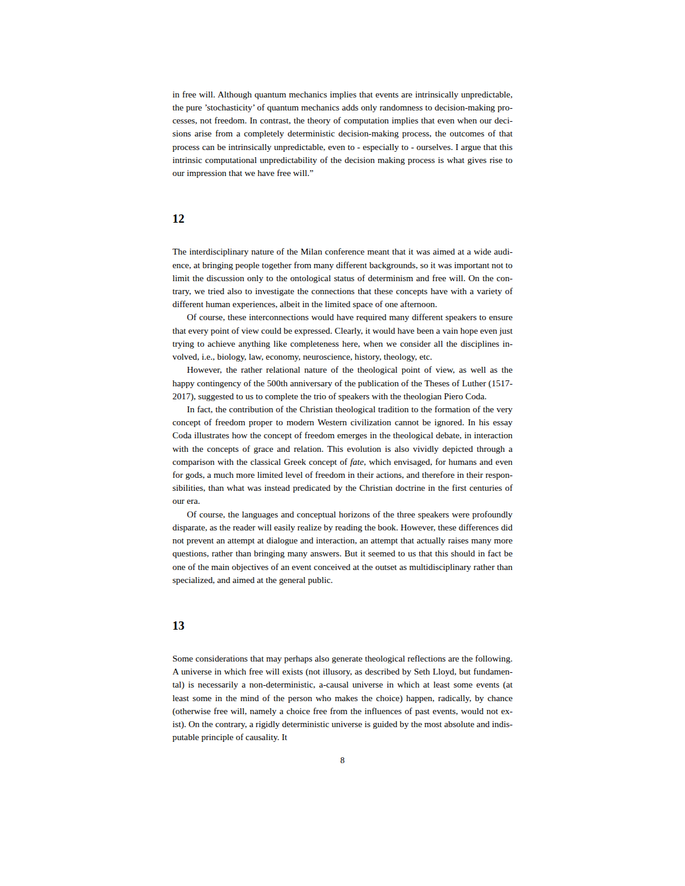in free will. Although quantum mechanics implies that events are intrinsically unpredictable, the pure ’stochasticity’ of quantum mechanics adds only randomness to decision-making processes, not freedom. In contrast, the theory of computation implies that even when our decisions arise from a completely deterministic decision-making process, the outcomes of that process can be intrinsically unpredictable, even to - especially to - ourselves. I argue that this intrinsic computational unpredictability of the decision making process is what gives rise to our impression that we have free will.”
12
The interdisciplinary nature of the Milan conference meant that it was aimed at a wide audience, at bringing people together from many different backgrounds, so it was important not to limit the discussion only to the ontological status of determinism and free will. On the contrary, we tried also to investigate the connections that these concepts have with a variety of different human experiences, albeit in the limited space of one afternoon.
Of course, these interconnections would have required many different speakers to ensure that every point of view could be expressed. Clearly, it would have been a vain hope even just trying to achieve anything like completeness here, when we consider all the disciplines involved, i.e., biology, law, economy, neuroscience, history, theology, etc.
However, the rather relational nature of the theological point of view, as well as the happy contingency of the 500th anniversary of the publication of the Theses of Luther (1517-2017), suggested to us to complete the trio of speakers with the theologian Piero Coda.
In fact, the contribution of the Christian theological tradition to the formation of the very concept of freedom proper to modern Western civilization cannot be ignored. In his essay Coda illustrates how the concept of freedom emerges in the theological debate, in interaction with the concepts of grace and relation. This evolution is also vividly depicted through a comparison with the classical Greek concept of fate, which envisaged, for humans and even for gods, a much more limited level of freedom in their actions, and therefore in their responsibilities, than what was instead predicated by the Christian doctrine in the first centuries of our era.
Of course, the languages and conceptual horizons of the three speakers were profoundly disparate, as the reader will easily realize by reading the book. However, these differences did not prevent an attempt at dialogue and interaction, an attempt that actually raises many more questions, rather than bringing many answers. But it seemed to us that this should in fact be one of the main objectives of an event conceived at the outset as multidisciplinary rather than specialized, and aimed at the general public.
13
Some considerations that may perhaps also generate theological reflections are the following. A universe in which free will exists (not illusory, as described by Seth Lloyd, but fundamental) is necessarily a non-deterministic, a-causal universe in which at least some events (at least some in the mind of the person who makes the choice) happen, radically, by chance (otherwise free will, namely a choice free from the influences of past events, would not exist). On the contrary, a rigidly deterministic universe is guided by the most absolute and indisputable principle of causality. It
8